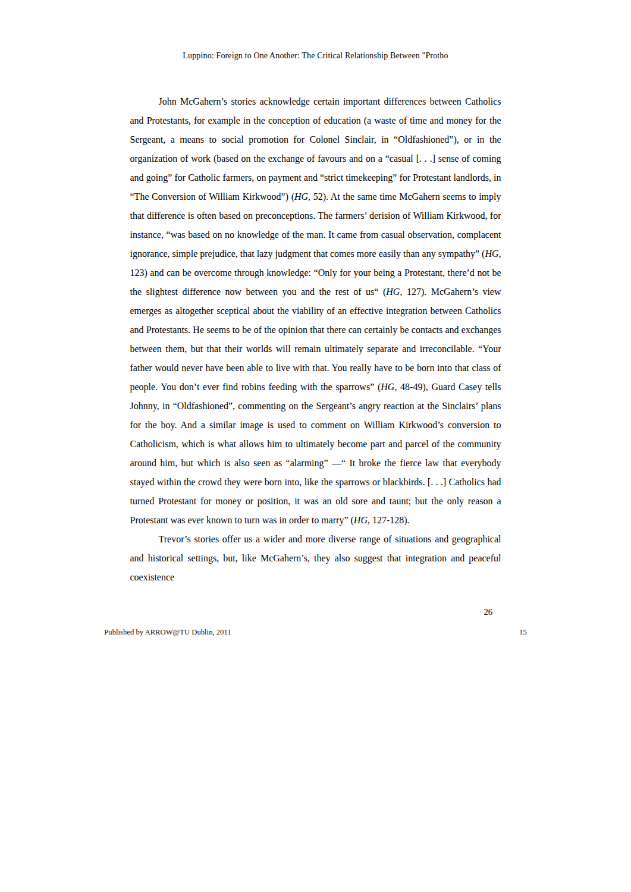Luppino: Foreign to One Another: The Critical Relationship Between "Protho
John McGahern’s stories acknowledge certain important differences between Catholics and Protestants, for example in the conception of education (a waste of time and money for the Sergeant, a means to social promotion for Colonel Sinclair, in “Oldfashioned”), or in the organization of work (based on the exchange of favours and on a “casual [. . .] sense of coming and going” for Catholic farmers, on payment and “strict timekeeping” for Protestant landlords, in “The Conversion of William Kirkwood”) (HG, 52). At the same time McGahern seems to imply that difference is often based on preconceptions. The farmers’ derision of William Kirkwood, for instance, “was based on no knowledge of the man. It came from casual observation, complacent ignorance, simple prejudice, that lazy judgment that comes more easily than any sympathy” (HG, 123) and can be overcome through knowledge: “Only for your being a Protestant, there’d not be the slightest difference now between you and the rest of us“ (HG, 127). McGahern’s view emerges as altogether sceptical about the viability of an effective integration between Catholics and Protestants. He seems to be of the opinion that there can certainly be contacts and exchanges between them, but that their worlds will remain ultimately separate and irreconcilable. “Your father would never have been able to live with that. You really have to be born into that class of people. You don’t ever find robins feeding with the sparrows” (HG, 48-49), Guard Casey tells Johnny, in “Oldfashioned”, commenting on the Sergeant’s angry reaction at the Sinclairs’ plans for the boy. And a similar image is used to comment on William Kirkwood’s conversion to Catholicism, which is what allows him to ultimately become part and parcel of the community around him, but which is also seen as “alarming” —“ It broke the fierce law that everybody stayed within the crowd they were born into, like the sparrows or blackbirds. [. . .] Catholics had turned Protestant for money or position, it was an old sore and taunt; but the only reason a Protestant was ever known to turn was in order to marry” (HG, 127-128).
Trevor’s stories offer us a wider and more diverse range of situations and geographical and historical settings, but, like McGahern’s, they also suggest that integration and peaceful coexistence
26
Published by ARROW@TU Dublin, 2011
15